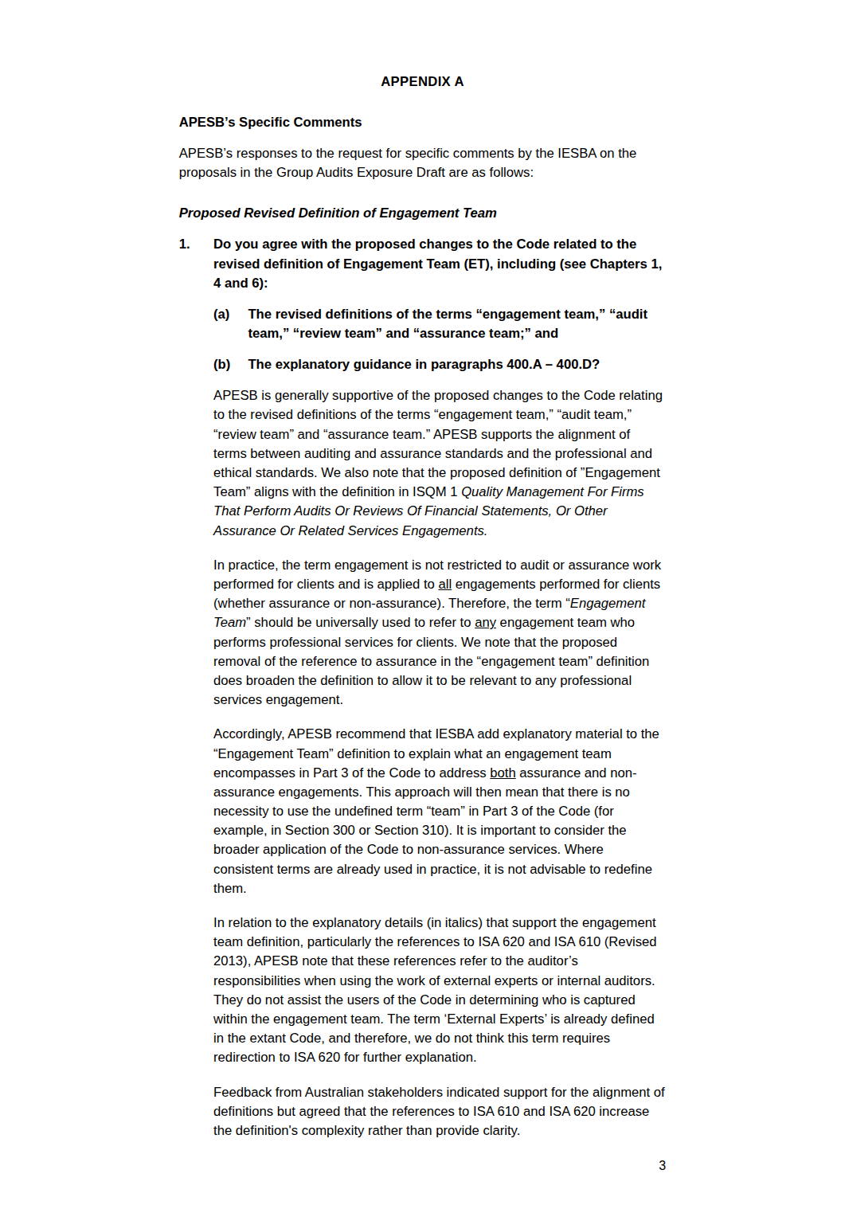APPENDIX A
APESB’s Specific Comments
APESB’s responses to the request for specific comments by the IESBA on the proposals in the Group Audits Exposure Draft are as follows:
Proposed Revised Definition of Engagement Team
1.
Do you agree with the proposed changes to the Code related to the revised definition of Engagement Team (ET), including (see Chapters 1, 4 and 6):
(a)
The revised definitions of the terms “engagement team,” “audit team,” “review team” and “assurance team;” and
(b)
The explanatory guidance in paragraphs 400.A – 400.D?
APESB is generally supportive of the proposed changes to the Code relating to the revised definitions of the terms “engagement team,” “audit team,” “review team” and “assurance team.” APESB supports the alignment of terms between auditing and assurance standards and the professional and ethical standards. We also note that the proposed definition of ”Engagement Team” aligns with the definition in ISQM 1 Quality Management For Firms That Perform Audits Or Reviews Of Financial Statements, Or Other Assurance Or Related Services Engagements.
In practice, the term engagement is not restricted to audit or assurance work performed for clients and is applied to all engagements performed for clients (whether assurance or non-assurance). Therefore, the term “Engagement Team” should be universally used to refer to any engagement team who performs professional services for clients. We note that the proposed removal of the reference to assurance in the “engagement team” definition does broaden the definition to allow it to be relevant to any professional services engagement.
Accordingly, APESB recommend that IESBA add explanatory material to the “Engagement Team” definition to explain what an engagement team encompasses in Part 3 of the Code to address both assurance and non-assurance engagements. This approach will then mean that there is no necessity to use the undefined term “team” in Part 3 of the Code (for example, in Section 300 or Section 310). It is important to consider the broader application of the Code to non-assurance services. Where consistent terms are already used in practice, it is not advisable to redefine them.
In relation to the explanatory details (in italics) that support the engagement team definition, particularly the references to ISA 620 and ISA 610 (Revised 2013), APESB note that these references refer to the auditor’s responsibilities when using the work of external experts or internal auditors. They do not assist the users of the Code in determining who is captured within the engagement team. The term ‘External Experts’ is already defined in the extant Code, and therefore, we do not think this term requires redirection to ISA 620 for further explanation.
Feedback from Australian stakeholders indicated support for the alignment of definitions but agreed that the references to ISA 610 and ISA 620 increase the definition's complexity rather than provide clarity.
3